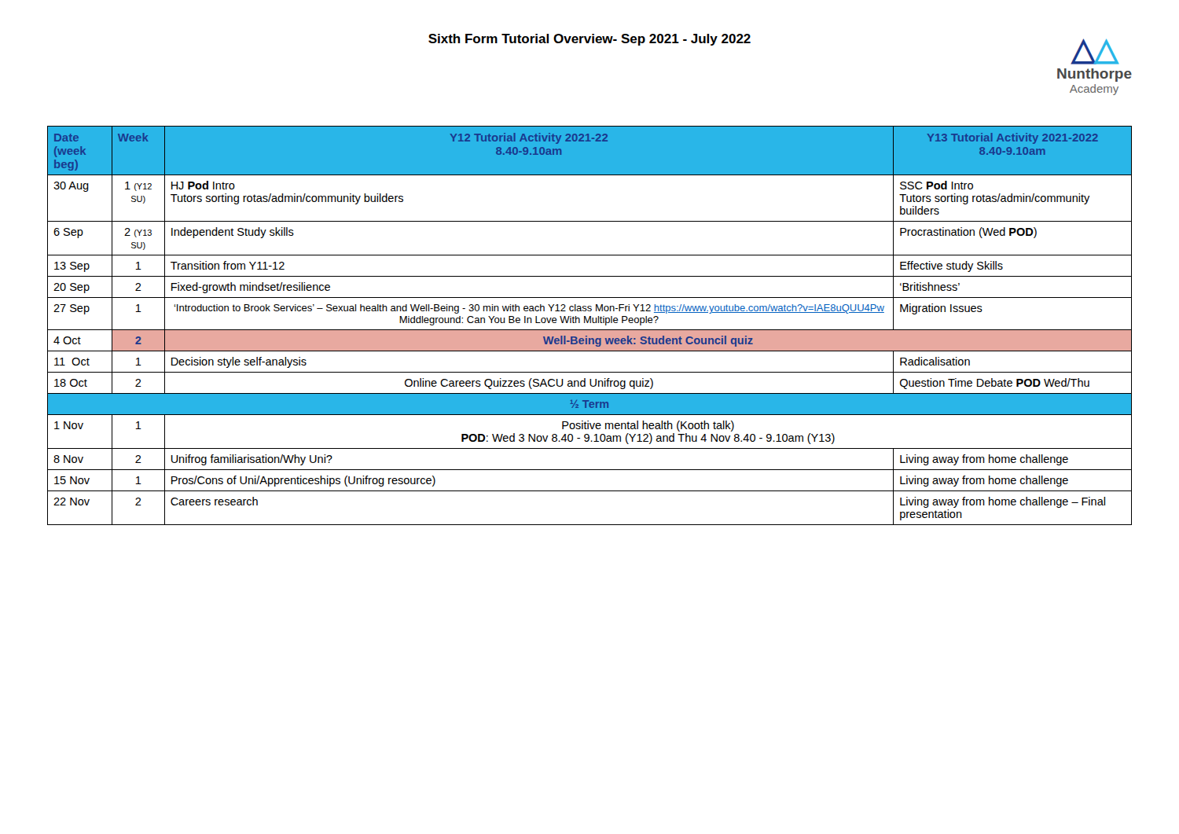Sixth Form Tutorial Overview- Sep 2021 - July 2022
△△
Nunthorpe
Academy
| Date (week beg) | Week | Y12 Tutorial Activity 2021-22 8.40-9.10am | Y13 Tutorial Activity 2021-2022 8.40-9.10am |
| --- | --- | --- | --- |
| 30 Aug | 1 (Y12 SU) | HJ Pod Intro Tutors sorting rotas/admin/community builders | SSC Pod Intro Tutors sorting rotas/admin/community builders |
| 6 Sep | 2 (Y13 SU) | Independent Study skills | Procrastination (Wed POD ) |
| 13 Sep | 1 | Transition from Y11-12 | Effective study Skills |
| 20 Sep | 2 | Fixed-growth mindset/resilience | ‘Britishness’ |
| 27 Sep | 1 | ‘Introduction to Brook Services’ – Sexual health and Well-Being - 30 min with each Y12 class Mon-Fri Y12 https://www.youtube.com/watch?v=IAE8uQUU4Pw Middleground: Can You Be In Love With Multiple People? | Migration Issues |
| 4 Oct | 2 | Well-Being week: Student Council quiz |
| 11 Oct | 1 | Decision style self-analysis | Radicalisation |
| 18 Oct | 2 | Online Careers Quizzes (SACU and Unifrog quiz) | Question Time Debate POD Wed/Thu |
| ½ Term |
| 1 Nov | 1 | Positive mental health (Kooth talk) POD : Wed 3 Nov 8.40 - 9.10am (Y12) and Thu 4 Nov 8.40 - 9.10am (Y13) |
| 8 Nov | 2 | Unifrog familiarisation/Why Uni? | Living away from home challenge |
| 15 Nov | 1 | Pros/Cons of Uni/Apprenticeships (Unifrog resource) | Living away from home challenge |
| 22 Nov | 2 | Careers research | Living away from home challenge – Final presentation |